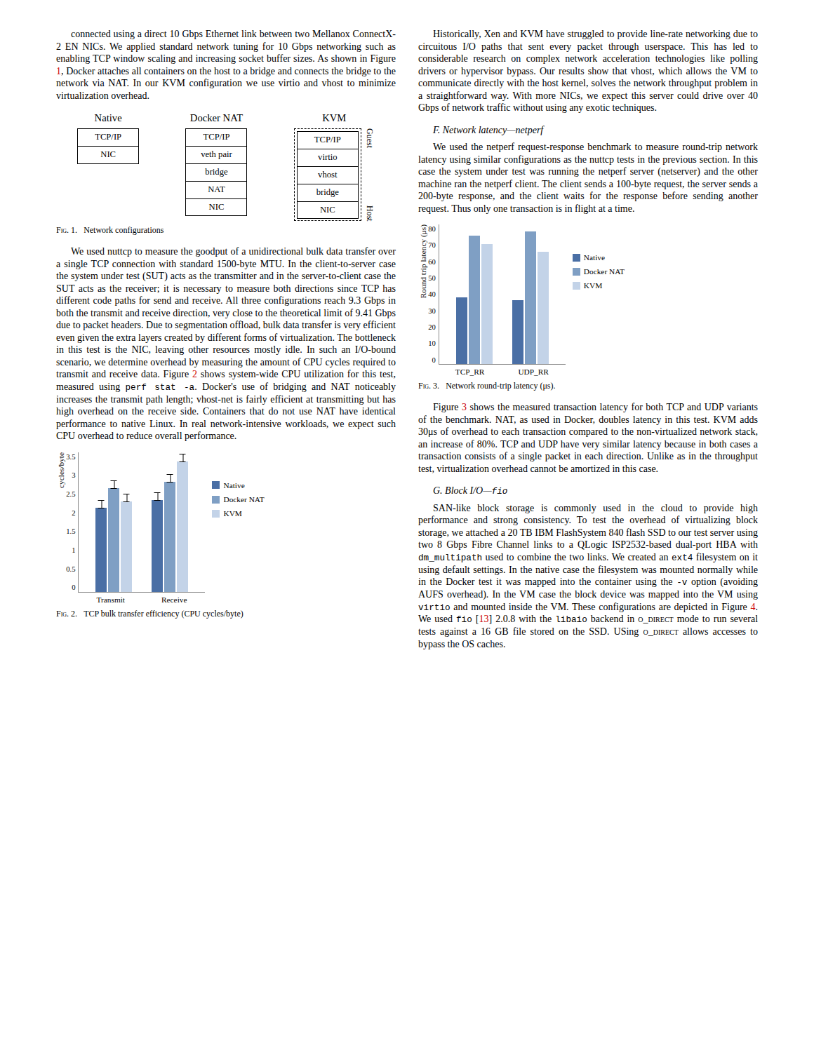connected using a direct 10 Gbps Ethernet link between two Mellanox ConnectX-2 EN NICs. We applied standard network tuning for 10 Gbps networking such as enabling TCP window scaling and increasing socket buffer sizes. As shown in Figure 1, Docker attaches all containers on the host to a bridge and connects the bridge to the network via NAT. In our KVM configuration we use virtio and vhost to minimize virtualization overhead.
Native
TCP/IP
NIC
Docker NAT
TCP/IP
veth pair
bridge
NAT
NIC
KVM
TCP/IP
virtio
vhost
bridge
NIC
Guest Host
Fig. 1. Network configurations
We used nuttcp to measure the goodput of a unidirectional bulk data transfer over a single TCP connection with standard 1500-byte MTU. In the client-to-server case the system under test (SUT) acts as the transmitter and in the server-to-client case the SUT acts as the receiver; it is necessary to measure both directions since TCP has different code paths for send and receive. All three configurations reach 9.3 Gbps in both the transmit and receive direction, very close to the theoretical limit of 9.41 Gbps due to packet headers. Due to segmentation offload, bulk data transfer is very efficient even given the extra layers created by different forms of virtualization. The bottleneck in this test is the NIC, leaving other resources mostly idle. In such an I/O-bound scenario, we determine overhead by measuring the amount of CPU cycles required to transmit and receive data. Figure 2 shows system-wide CPU utilization for this test, measured using perf stat -a. Docker's use of bridging and NAT noticeably increases the transmit path length; vhost-net is fairly efficient at transmitting but has high overhead on the receive side. Containers that do not use NAT have identical performance to native Linux. In real network-intensive workloads, we expect such CPU overhead to reduce overall performance.
cycles/byte
3.532.521.510.50
Transmit Receive
Native
Docker NAT
KVM
Fig. 2. TCP bulk transfer efficiency (CPU cycles/byte)
Historically, Xen and KVM have struggled to provide line-rate networking due to circuitous I/O paths that sent every packet through userspace. This has led to considerable research on complex network acceleration technologies like polling drivers or hypervisor bypass. Our results show that vhost, which allows the VM to communicate directly with the host kernel, solves the network throughput problem in a straightforward way. With more NICs, we expect this server could drive over 40 Gbps of network traffic without using any exotic techniques.
F. Network latency—netperf
We used the netperf request-response benchmark to measure round-trip network latency using similar configurations as the nuttcp tests in the previous section. In this case the system under test was running the netperf server (netserver) and the other machine ran the netperf client. The client sends a 100-byte request, the server sends a 200-byte response, and the client waits for the response before sending another request. Thus only one transaction is in flight at a time.
Round trip latency (μs)
80706050403020100
TCP_RR UDP_RR
Native
Docker NAT
KVM
Fig. 3. Network round-trip latency (μs).
Figure 3 shows the measured transaction latency for both TCP and UDP variants of the benchmark. NAT, as used in Docker, doubles latency in this test. KVM adds 30μs of overhead to each transaction compared to the non-virtualized network stack, an increase of 80%. TCP and UDP have very similar latency because in both cases a transaction consists of a single packet in each direction. Unlike as in the throughput test, virtualization overhead cannot be amortized in this case.
G. Block I/O—fio
SAN-like block storage is commonly used in the cloud to provide high performance and strong consistency. To test the overhead of virtualizing block storage, we attached a 20 TB IBM FlashSystem 840 flash SSD to our test server using two 8 Gbps Fibre Channel links to a QLogic ISP2532-based dual-port HBA with dm_multipath used to combine the two links. We created an ext4 filesystem on it using default settings. In the native case the filesystem was mounted normally while in the Docker test it was mapped into the container using the -v option (avoiding AUFS overhead). In the VM case the block device was mapped into the VM using virtio and mounted inside the VM. These configurations are depicted in Figure 4. We used fio [13] 2.0.8 with the libaio backend in o_direct mode to run several tests against a 16 GB file stored on the SSD. USing o_direct allows accesses to bypass the OS caches.